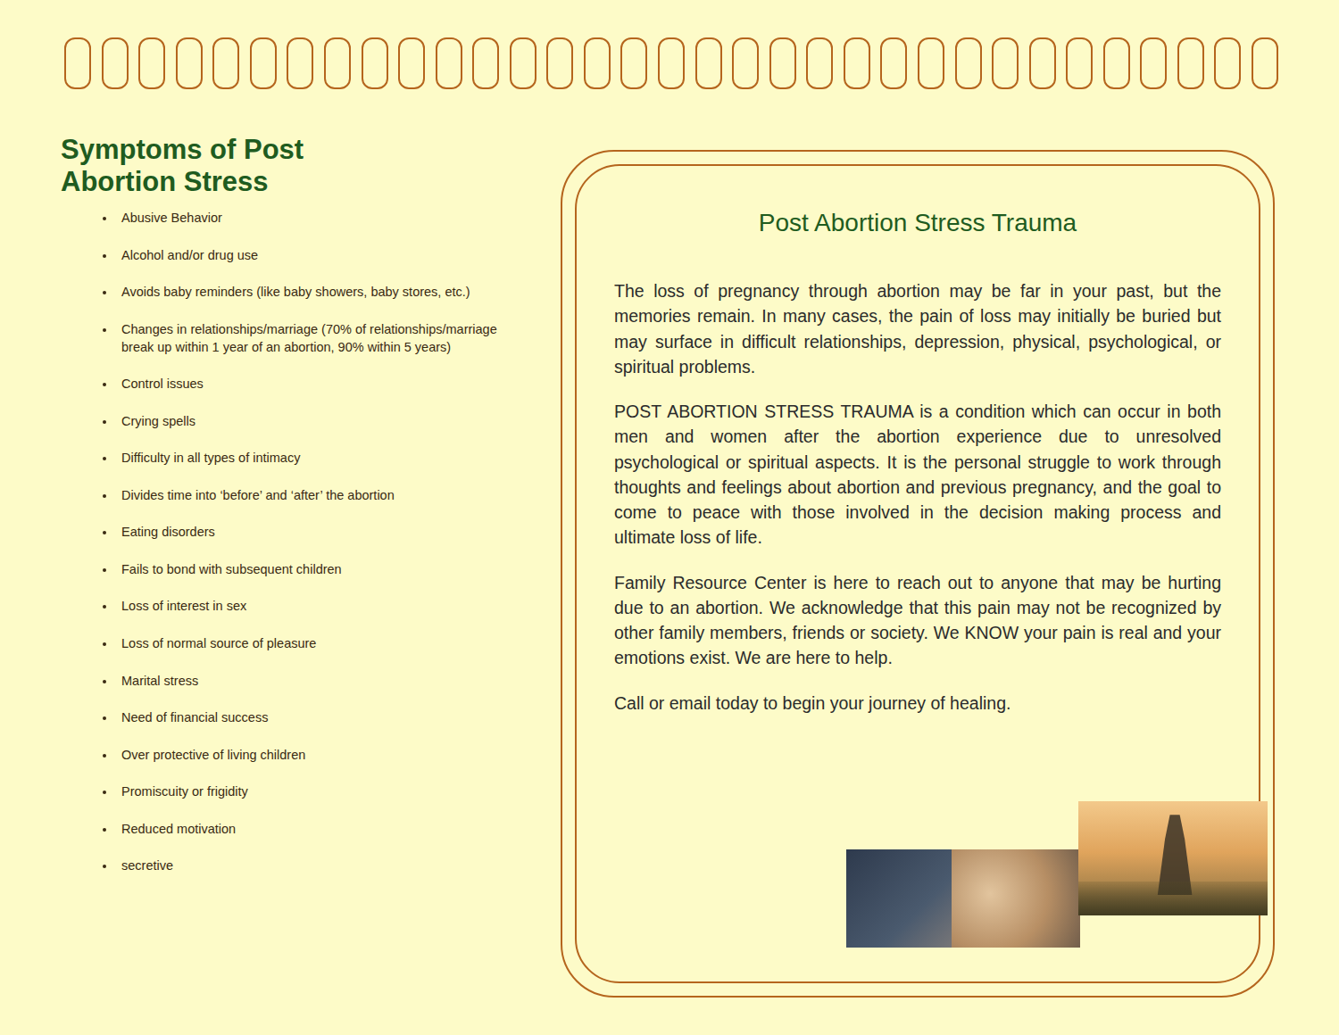Symptoms of Post
Abortion Stress
Abusive Behavior
Alcohol and/or drug use
Avoids baby reminders (like baby showers, baby stores, etc.)
Changes in relationships/marriage (70% of relationships/marriage break up within 1 year of an abortion, 90% within 5 years)
Control issues
Crying spells
Difficulty in all types of intimacy
Divides time into ‘before’ and ‘after’ the abortion
Eating disorders
Fails to bond with subsequent children
Loss of interest in sex
Loss of normal source of pleasure
Marital stress
Need of financial success
Over protective of living children
Promiscuity or frigidity
Reduced motivation
secretive
Post Abortion Stress Trauma
The loss of pregnancy through abortion may be far in your past, but the memories remain. In many cases, the pain of loss may initially be buried but may surface in difficult relationships, depression, physical, psychological, or spiritual problems.
POST ABORTION STRESS TRAUMA is a condition which can occur in both men and women after the abortion experience due to unresolved psychological or spiritual aspects. It is the personal struggle to work through thoughts and feelings about abortion and previous pregnancy, and the goal to come to peace with those involved in the decision making process and ultimate loss of life.
Family Resource Center is here to reach out to anyone that may be hurting due to an abortion. We acknowledge that this pain may not be recognized by other family members, friends or society. We KNOW your pain is real and your emotions exist. We are here to help.
Call or email today to begin your journey of healing.